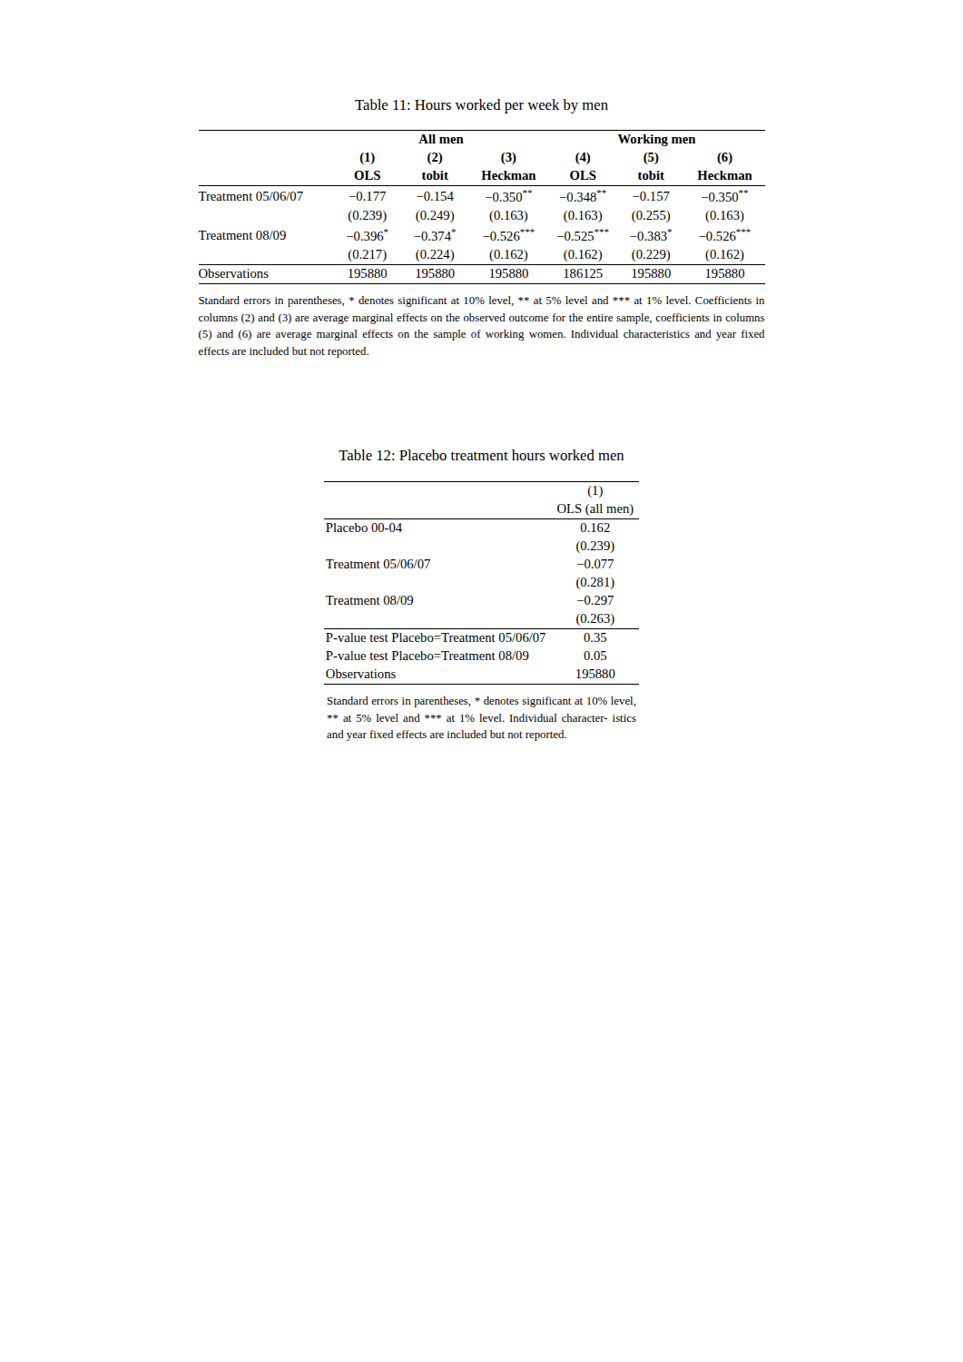Table 11: Hours worked per week by men
| | All men | Working men |
| --- | --- | --- |
| | (1) | (2) | (3) | (4) | (5) | (6) |
| | OLS | tobit | Heckman | OLS | tobit | Heckman |
| Treatment 05/06/07 | −0.177 | −0.154 | −0.350 ** | −0.348 ** | −0.157 | −0.350 ** |
| | (0.239) | (0.249) | (0.163) | (0.163) | (0.255) | (0.163) |
| Treatment 08/09 | −0.396 * | −0.374 * | −0.526 *** | −0.525 *** | −0.383 * | −0.526 *** |
| | (0.217) | (0.224) | (0.162) | (0.162) | (0.229) | (0.162) |
| Observations | 195880 | 195880 | 195880 | 186125 | 195880 | 195880 |
Standard errors in parentheses, * denotes significant at 10% level, ** at 5% level and *** at 1% level. Coefficients in columns (2) and (3) are average marginal effects on the observed outcome for the entire sample, coefficients in columns (5) and (6) are average marginal effects on the sample of working women. Individual characteristics and year fixed effects are included but not reported.
Table 12: Placebo treatment hours worked men
| | (1) |
| --- | --- |
| | OLS (all men) |
| Placebo 00-04 | 0.162 |
| | (0.239) |
| Treatment 05/06/07 | −0.077 |
| | (0.281) |
| Treatment 08/09 | −0.297 |
| | (0.263) |
| P-value test Placebo=Treatment 05/06/07 | 0.35 |
| P-value test Placebo=Treatment 08/09 | 0.05 |
| Observations | 195880 |
Standard errors in parentheses, * denotes significant at 10% level, ** at 5% level and *** at 1% level. Individual character- istics and year fixed effects are included but not reported.